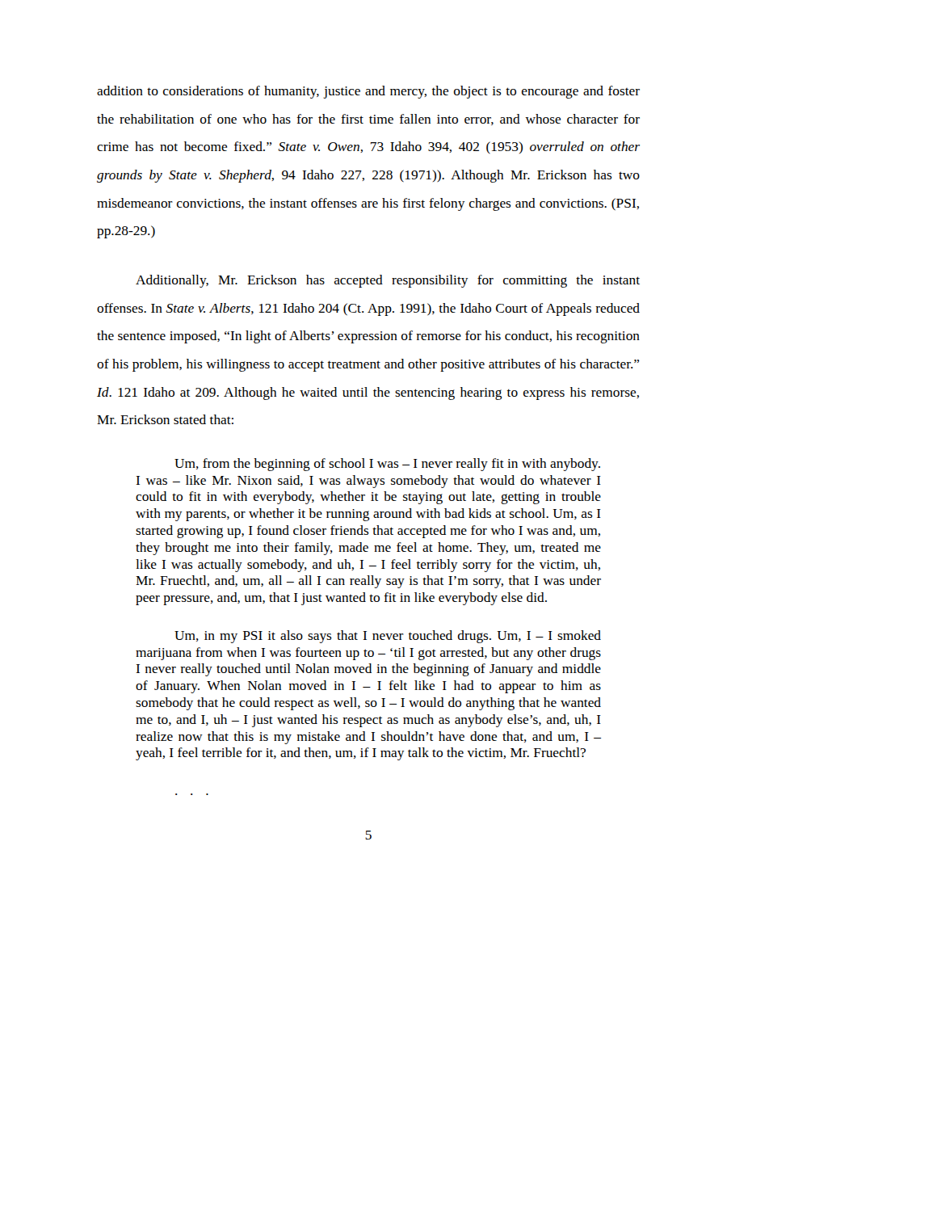addition to considerations of humanity, justice and mercy, the object is to encourage and foster the rehabilitation of one who has for the first time fallen into error, and whose character for crime has not become fixed.” State v. Owen, 73 Idaho 394, 402 (1953) overruled on other grounds by State v. Shepherd, 94 Idaho 227, 228 (1971)). Although Mr. Erickson has two misdemeanor convictions, the instant offenses are his first felony charges and convictions. (PSI, pp.28-29.)
Additionally, Mr. Erickson has accepted responsibility for committing the instant offenses. In State v. Alberts, 121 Idaho 204 (Ct. App. 1991), the Idaho Court of Appeals reduced the sentence imposed, “In light of Alberts’ expression of remorse for his conduct, his recognition of his problem, his willingness to accept treatment and other positive attributes of his character.” Id. 121 Idaho at 209. Although he waited until the sentencing hearing to express his remorse, Mr. Erickson stated that:
Um, from the beginning of school I was – I never really fit in with anybody. I was – like Mr. Nixon said, I was always somebody that would do whatever I could to fit in with everybody, whether it be staying out late, getting in trouble with my parents, or whether it be running around with bad kids at school. Um, as I started growing up, I found closer friends that accepted me for who I was and, um, they brought me into their family, made me feel at home. They, um, treated me like I was actually somebody, and uh, I – I feel terribly sorry for the victim, uh, Mr. Fruechtl, and, um, all – all I can really say is that I’m sorry, that I was under peer pressure, and, um, that I just wanted to fit in like everybody else did.
Um, in my PSI it also says that I never touched drugs. Um, I – I smoked marijuana from when I was fourteen up to – ‘til I got arrested, but any other drugs I never really touched until Nolan moved in the beginning of January and middle of January. When Nolan moved in I – I felt like I had to appear to him as somebody that he could respect as well, so I – I would do anything that he wanted me to, and I, uh – I just wanted his respect as much as anybody else’s, and, uh, I realize now that this is my mistake and I shouldn’t have done that, and um, I – yeah, I feel terrible for it, and then, um, if I may talk to the victim, Mr. Fruechtl?
. . .
5